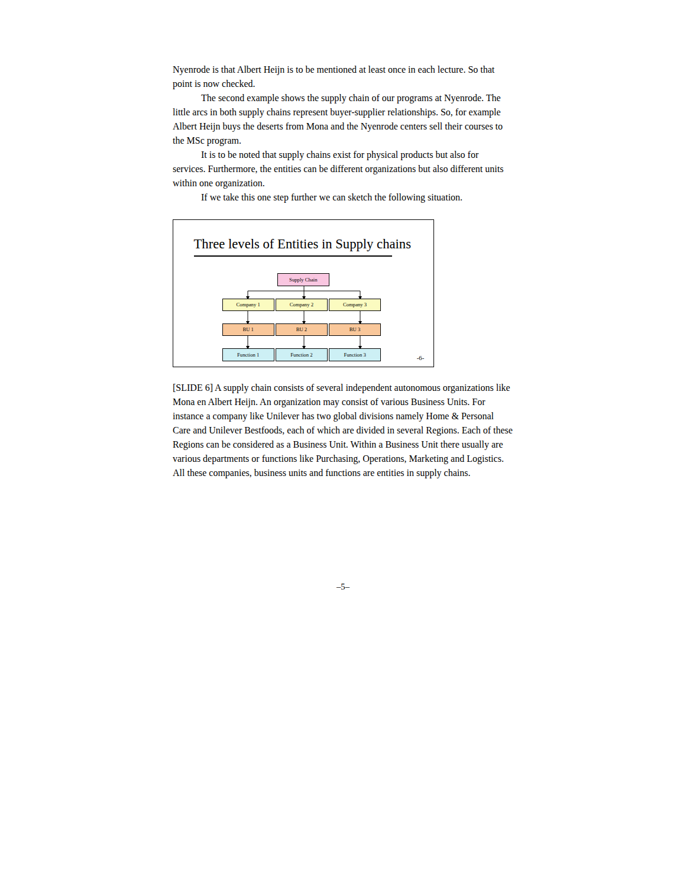Nyenrode is that Albert Heijn is to be mentioned at least once in each lecture. So that point is now checked.
The second example shows the supply chain of our programs at Nyenrode. The little arcs in both supply chains represent buyer-supplier relationships. So, for example Albert Heijn buys the deserts from Mona and the Nyenrode centers sell their courses to the MSc program.
It is to be noted that supply chains exist for physical products but also for services. Furthermore, the entities can be different organizations but also different units within one organization.
If we take this one step further we can sketch the following situation.
Three levels of Entities in Supply chains
Supply Chain
Company 1
Company 2
Company 3
BU 1
BU 2
BU 3
Function 1
Function 2
Function 3
-6-
[SLIDE 6] A supply chain consists of several independent autonomous organizations like Mona en Albert Heijn. An organization may consist of various Business Units. For instance a company like Unilever has two global divisions namely Home & Personal Care and Unilever Bestfoods, each of which are divided in several Regions. Each of these Regions can be considered as a Business Unit. Within a Business Unit there usually are various departments or functions like Purchasing, Operations, Marketing and Logistics. All these companies, business units and functions are entities in supply chains.
–5–